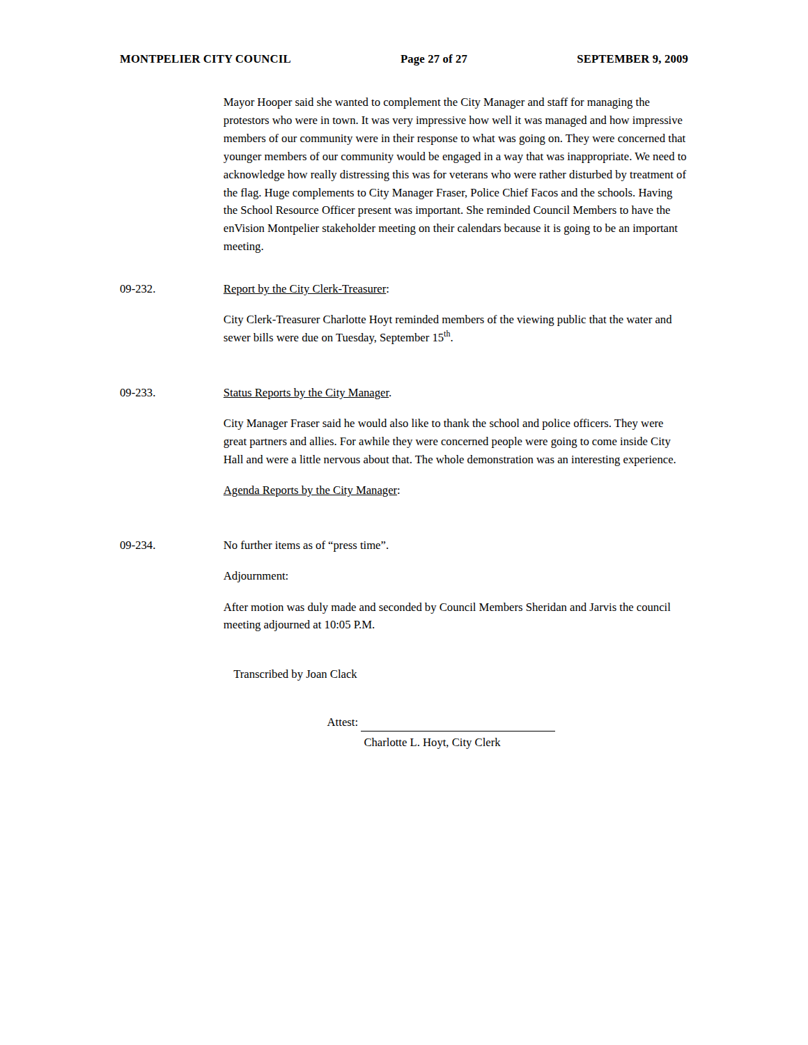MONTPELIER CITY COUNCIL Page 27 of 27 SEPTEMBER 9, 2009
Mayor Hooper said she wanted to complement the City Manager and staff for managing the protestors who were in town. It was very impressive how well it was managed and how impressive members of our community were in their response to what was going on. They were concerned that younger members of our community would be engaged in a way that was inappropriate. We need to acknowledge how really distressing this was for veterans who were rather disturbed by treatment of the flag. Huge complements to City Manager Fraser, Police Chief Facos and the schools. Having the School Resource Officer present was important. She reminded Council Members to have the enVision Montpelier stakeholder meeting on their calendars because it is going to be an important meeting.
09-232.
Report by the City Clerk-Treasurer:
City Clerk-Treasurer Charlotte Hoyt reminded members of the viewing public that the water and sewer bills were due on Tuesday, September 15th.
09-233.
Status Reports by the City Manager.
City Manager Fraser said he would also like to thank the school and police officers. They were great partners and allies. For awhile they were concerned people were going to come inside City Hall and were a little nervous about that. The whole demonstration was an interesting experience.
Agenda Reports by the City Manager:
09-234.
No further items as of “press time”.
Adjournment:
After motion was duly made and seconded by Council Members Sheridan and Jarvis the council meeting adjourned at 10:05 P.M.
Transcribed by Joan Clack
Attest: Charlotte L. Hoyt, City Clerk